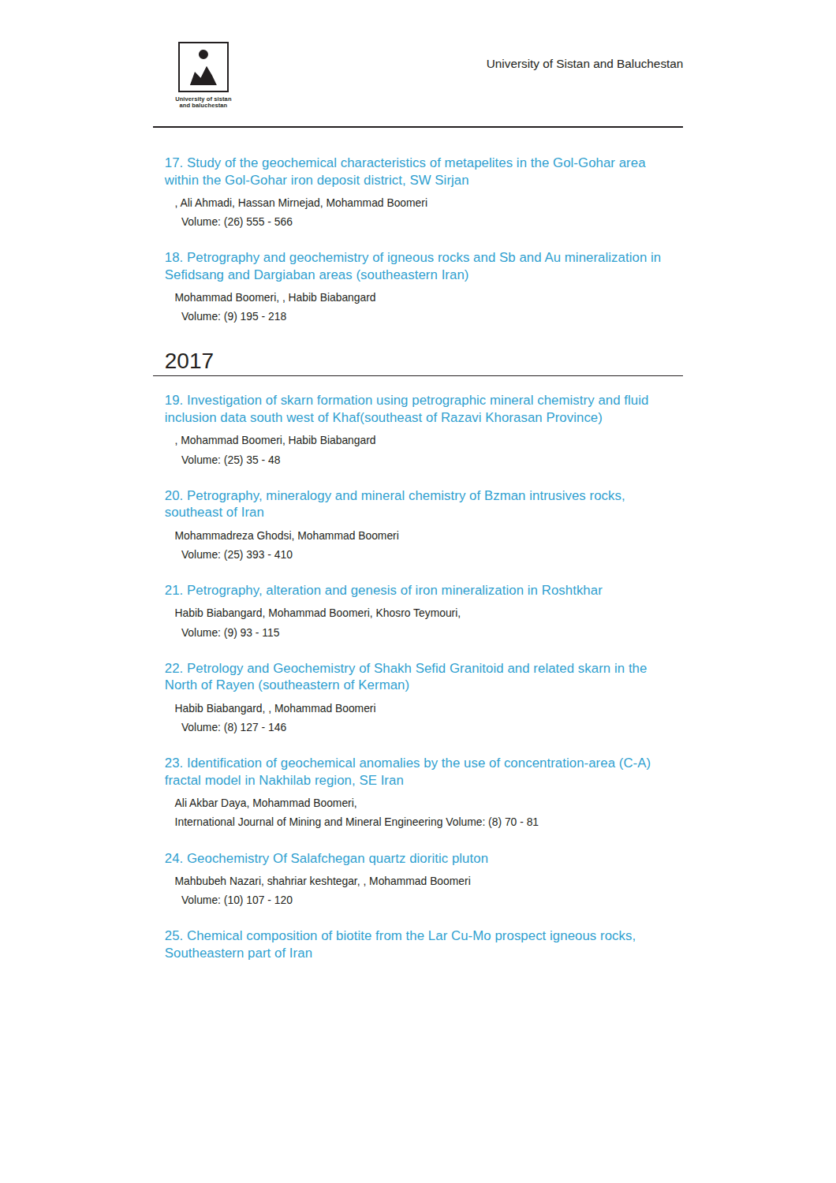University of sistan
and baluchestan
University of Sistan and Baluchestan
17. Study of the geochemical characteristics of metapelites in the Gol-Gohar area within the Gol-Gohar iron deposit district, SW Sirjan
, Ali Ahmadi, Hassan Mirnejad, Mohammad Boomeri
Volume: (26) 555 - 566
18. Petrography and geochemistry of igneous rocks and Sb and Au mineralization in Sefidsang and Dargiaban areas (southeastern Iran)
Mohammad Boomeri, , Habib Biabangard
Volume: (9) 195 - 218
2017
19. Investigation of skarn formation using petrographic mineral chemistry and fluid inclusion data south west of Khaf(southeast of Razavi Khorasan Province)
, Mohammad Boomeri, Habib Biabangard
Volume: (25) 35 - 48
20. Petrography, mineralogy and mineral chemistry of Bzman intrusives rocks, southeast of Iran
Mohammadreza Ghodsi, Mohammad Boomeri
Volume: (25) 393 - 410
21. Petrography, alteration and genesis of iron mineralization in Roshtkhar
Habib Biabangard, Mohammad Boomeri, Khosro Teymouri,
Volume: (9) 93 - 115
22. Petrology and Geochemistry of Shakh Sefid Granitoid and related skarn in the North of Rayen (southeastern of Kerman)
Habib Biabangard, , Mohammad Boomeri
Volume: (8) 127 - 146
23. Identification of geochemical anomalies by the use of concentration-area (C-A) fractal model in Nakhilab region, SE Iran
Ali Akbar Daya, Mohammad Boomeri,
International Journal of Mining and Mineral Engineering Volume: (8) 70 - 81
24. Geochemistry Of Salafchegan quartz dioritic pluton
Mahbubeh Nazari, shahriar keshtegar, , Mohammad Boomeri
Volume: (10) 107 - 120
25. Chemical composition of biotite from the Lar Cu-Mo prospect igneous rocks, Southeastern part of Iran